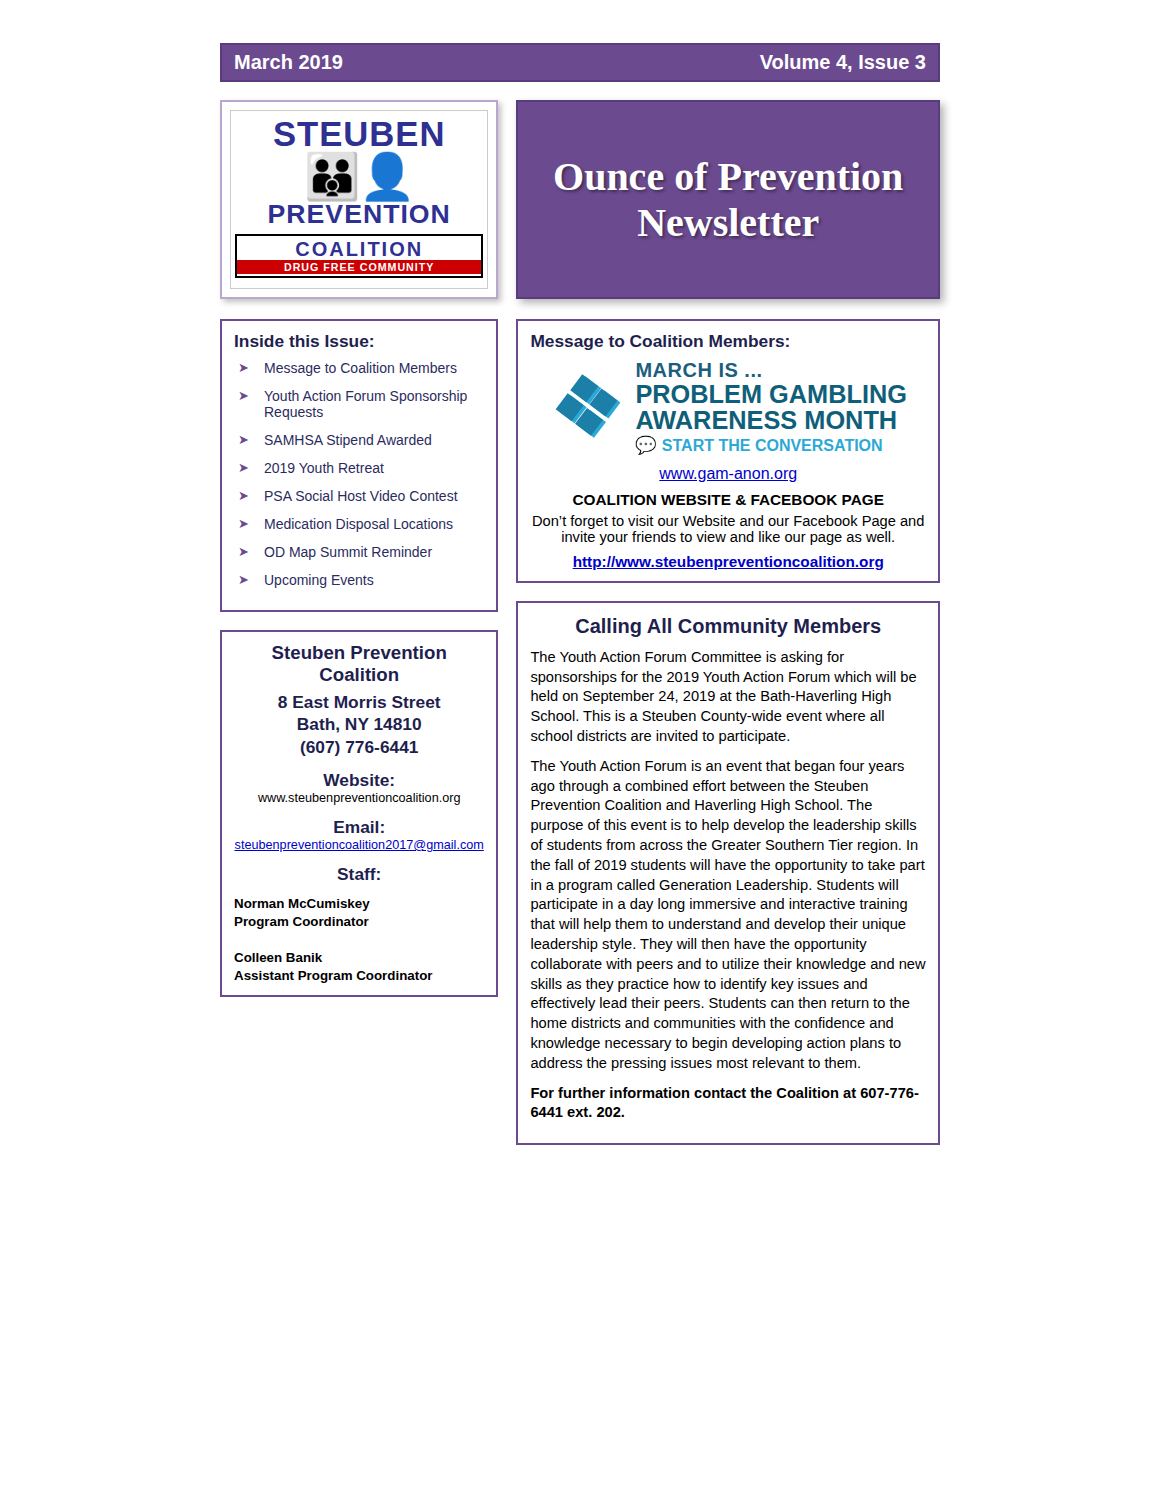March 2019 Volume 4, Issue 3
STEUBEN
👪👤
PREVENTION
COALITION
DRUG FREE COMMUNITY
Ounce of Prevention
Newsletter
Inside this Issue:
Message to Coalition Members
Youth Action Forum Sponsorship Requests
SAMHSA Stipend Awarded
2019 Youth Retreat
PSA Social Host Video Contest
Medication Disposal Locations
OD Map Summit Reminder
Upcoming Events
Steuben Prevention Coalition
8 East Morris Street
Bath, NY 14810
(607) 776-6441
Website:
www.steubenpreventioncoalition.org
Email:
steubenpreventioncoalition2017@gmail.com
Staff:
Norman McCumiskey Program Coordinator
Colleen Banik Assistant Program Coordinator
Message to Coalition Members:
❖
MARCH IS ...
PROBLEM GAMBLING
AWARENESS MONTH
💬 START THE CONVERSATION
www.gam-anon.org
COALITION WEBSITE & FACEBOOK PAGE
Don’t forget to visit our Website and our Facebook Page and invite your friends to view and like our page as well.
http://www.steubenpreventioncoalition.org
Calling All Community Members
The Youth Action Forum Committee is asking for sponsorships for the 2019 Youth Action Forum which will be held on September 24, 2019 at the Bath-Haverling High School. This is a Steuben County-wide event where all school districts are invited to participate.
The Youth Action Forum is an event that began four years ago through a combined effort between the Steuben Prevention Coalition and Haverling High School. The purpose of this event is to help develop the leadership skills of students from across the Greater Southern Tier region. In the fall of 2019 students will have the opportunity to take part in a program called Generation Leadership. Students will participate in a day long immersive and interactive training that will help them to understand and develop their unique leadership style. They will then have the opportunity collaborate with peers and to utilize their knowledge and new skills as they practice how to identify key issues and effectively lead their peers. Students can then return to the home districts and communities with the confidence and knowledge necessary to begin developing action plans to address the pressing issues most relevant to them.
For further information contact the Coalition at 607-776-6441 ext. 202.